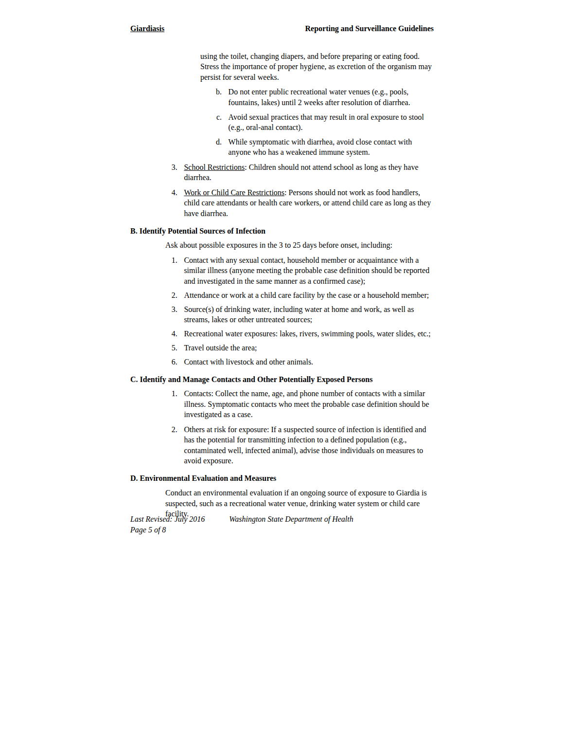Giardiasis
Reporting and Surveillance Guidelines
using the toilet, changing diapers, and before preparing or eating food. Stress the importance of proper hygiene, as excretion of the organism may persist for several weeks.
Do not enter public recreational water venues (e.g., pools, fountains, lakes) until 2 weeks after resolution of diarrhea.
Avoid sexual practices that may result in oral exposure to stool (e.g., oral-anal contact).
While symptomatic with diarrhea, avoid close contact with anyone who has a weakened immune system.
School Restrictions: Children should not attend school as long as they have diarrhea.
Work or Child Care Restrictions: Persons should not work as food handlers, child care attendants or health care workers, or attend child care as long as they have diarrhea.
B. Identify Potential Sources of Infection
Ask about possible exposures in the 3 to 25 days before onset, including:
Contact with any sexual contact, household member or acquaintance with a similar illness (anyone meeting the probable case definition should be reported and investigated in the same manner as a confirmed case);
Attendance or work at a child care facility by the case or a household member;
Source(s) of drinking water, including water at home and work, as well as streams, lakes or other untreated sources;
Recreational water exposures: lakes, rivers, swimming pools, water slides, etc.;
Travel outside the area;
Contact with livestock and other animals.
C. Identify and Manage Contacts and Other Potentially Exposed Persons
Contacts: Collect the name, age, and phone number of contacts with a similar illness. Symptomatic contacts who meet the probable case definition should be investigated as a case.
Others at risk for exposure: If a suspected source of infection is identified and has the potential for transmitting infection to a defined population (e.g., contaminated well, infected animal), advise those individuals on measures to avoid exposure.
D. Environmental Evaluation and Measures
Conduct an environmental evaluation if an ongoing source of exposure to Giardia is suspected, such as a recreational water venue, drinking water system or child care facility.
Last Revised: July 2016
Washington State Department of Health
Page 5 of 8